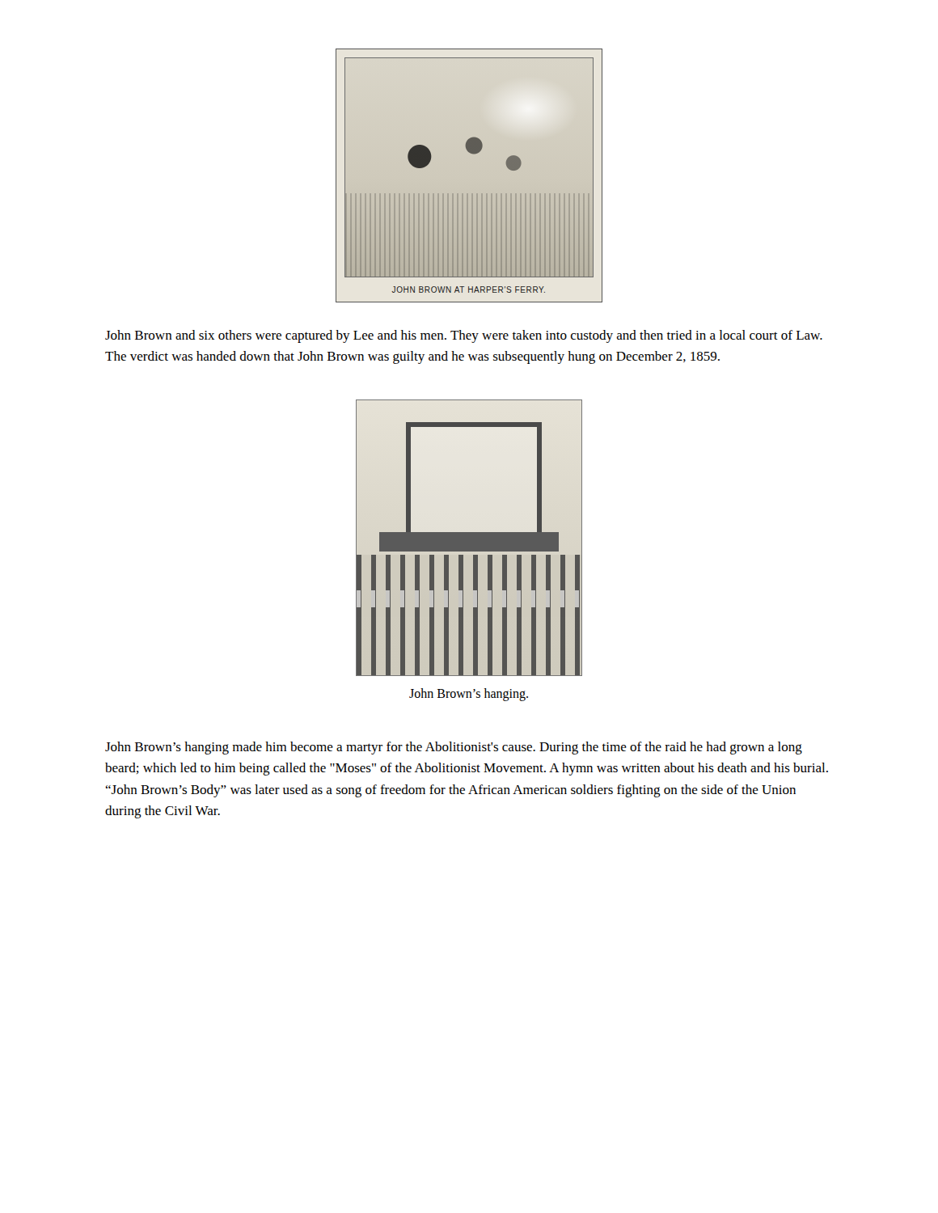JOHN BROWN AT HARPER'S FERRY.
John Brown and six others were captured by Lee and his men. They were taken into custody and then tried in a local court of Law. The verdict was handed down that John Brown was guilty and he was subsequently hung on December 2, 1859.
John Brown’s hanging.
John Brown’s hanging made him become a martyr for the Abolitionist's cause. During the time of the raid he had grown a long beard; which led to him being called the "Moses" of the Abolitionist Movement. A hymn was written about his death and his burial. “John Brown’s Body” was later used as a song of freedom for the African American soldiers fighting on the side of the Union during the Civil War.